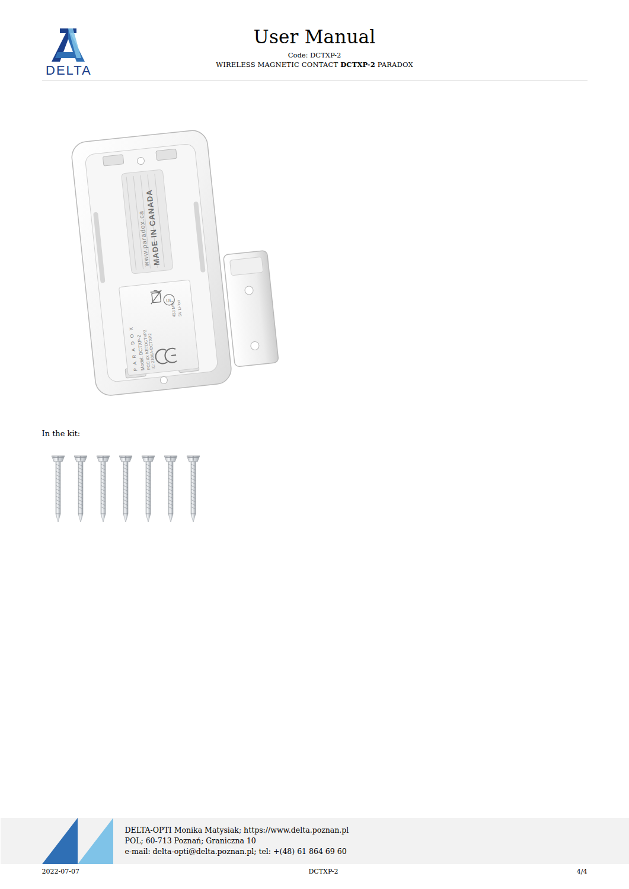DELTA DELTA
User Manual
Code: DCTXP-2
WIRELESS MAGNETIC CONTACT DCTXP-2 PARADOX
www.paradox.ca MADE IN CANADA P A R A D O X Model: DCTXP-2 FCC ID: KE7DCTXP2 IC: 2106A-DCTXP2 UL 433 MHz 3V Li-Ion
In the kit:
DELTA-OPTI Monika Matysiak; https://www.delta.poznan.pl
POL; 60-713 Poznań; Graniczna 10
e-mail: delta-opti@delta.poznan.pl; tel: +(48) 61 864 69 60
2022-07-07
DCTXP-2
4/4